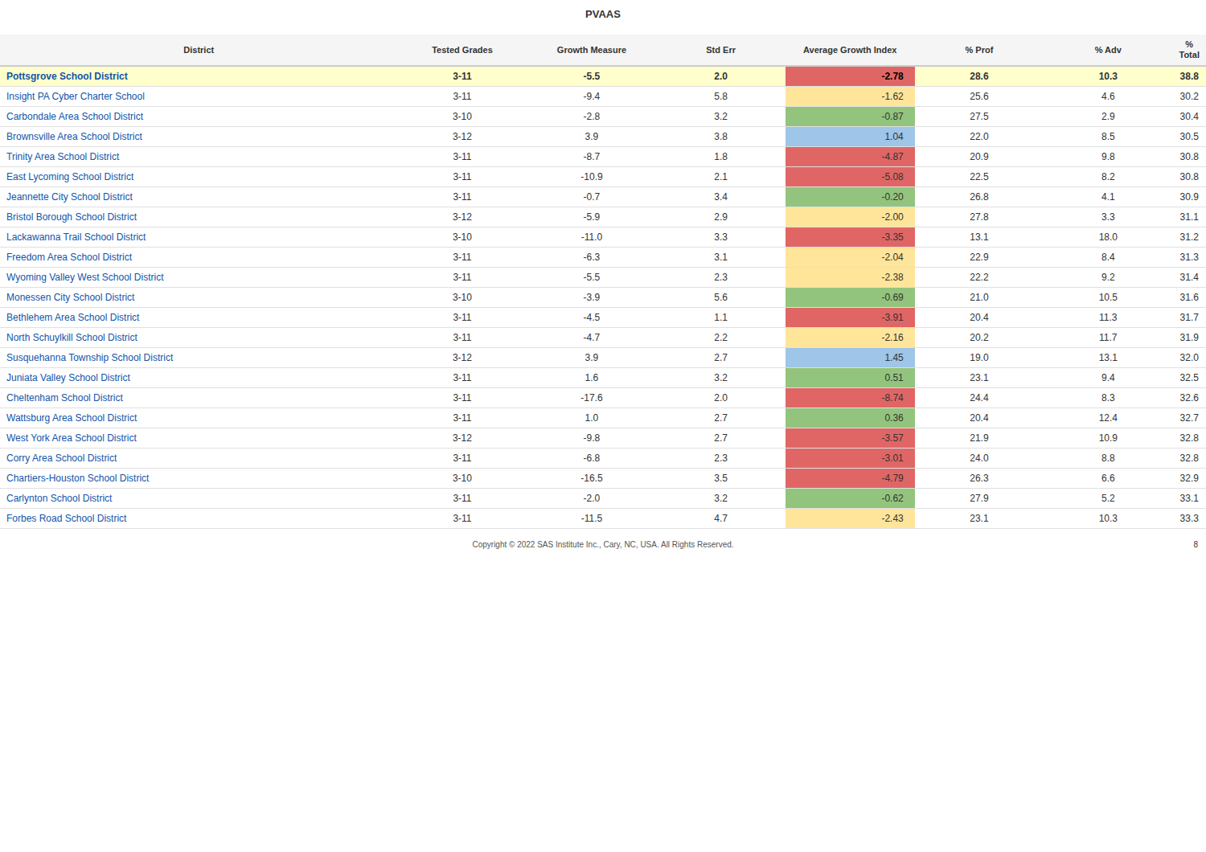PVAAS
| District | Tested Grades | Growth Measure | Std Err | Average Growth Index | % Prof | % Adv | % Total |
| --- | --- | --- | --- | --- | --- | --- | --- |
| Pottsgrove School District | 3-11 | -5.5 | 2.0 | -2.78 | 28.6 | 10.3 | 38.8 |
| Insight PA Cyber Charter School | 3-11 | -9.4 | 5.8 | -1.62 | 25.6 | 4.6 | 30.2 |
| Carbondale Area School District | 3-10 | -2.8 | 3.2 | -0.87 | 27.5 | 2.9 | 30.4 |
| Brownsville Area School District | 3-12 | 3.9 | 3.8 | 1.04 | 22.0 | 8.5 | 30.5 |
| Trinity Area School District | 3-11 | -8.7 | 1.8 | -4.87 | 20.9 | 9.8 | 30.8 |
| East Lycoming School District | 3-11 | -10.9 | 2.1 | -5.08 | 22.5 | 8.2 | 30.8 |
| Jeannette City School District | 3-11 | -0.7 | 3.4 | -0.20 | 26.8 | 4.1 | 30.9 |
| Bristol Borough School District | 3-12 | -5.9 | 2.9 | -2.00 | 27.8 | 3.3 | 31.1 |
| Lackawanna Trail School District | 3-10 | -11.0 | 3.3 | -3.35 | 13.1 | 18.0 | 31.2 |
| Freedom Area School District | 3-11 | -6.3 | 3.1 | -2.04 | 22.9 | 8.4 | 31.3 |
| Wyoming Valley West School District | 3-11 | -5.5 | 2.3 | -2.38 | 22.2 | 9.2 | 31.4 |
| Monessen City School District | 3-10 | -3.9 | 5.6 | -0.69 | 21.0 | 10.5 | 31.6 |
| Bethlehem Area School District | 3-11 | -4.5 | 1.1 | -3.91 | 20.4 | 11.3 | 31.7 |
| North Schuylkill School District | 3-11 | -4.7 | 2.2 | -2.16 | 20.2 | 11.7 | 31.9 |
| Susquehanna Township School District | 3-12 | 3.9 | 2.7 | 1.45 | 19.0 | 13.1 | 32.0 |
| Juniata Valley School District | 3-11 | 1.6 | 3.2 | 0.51 | 23.1 | 9.4 | 32.5 |
| Cheltenham School District | 3-11 | -17.6 | 2.0 | -8.74 | 24.4 | 8.3 | 32.6 |
| Wattsburg Area School District | 3-11 | 1.0 | 2.7 | 0.36 | 20.4 | 12.4 | 32.7 |
| West York Area School District | 3-12 | -9.8 | 2.7 | -3.57 | 21.9 | 10.9 | 32.8 |
| Corry Area School District | 3-11 | -6.8 | 2.3 | -3.01 | 24.0 | 8.8 | 32.8 |
| Chartiers-Houston School District | 3-10 | -16.5 | 3.5 | -4.79 | 26.3 | 6.6 | 32.9 |
| Carlynton School District | 3-11 | -2.0 | 3.2 | -0.62 | 27.9 | 5.2 | 33.1 |
| Forbes Road School District | 3-11 | -11.5 | 4.7 | -2.43 | 23.1 | 10.3 | 33.3 |
Copyright © 2022 SAS Institute Inc., Cary, NC, USA. All Rights Reserved. 8